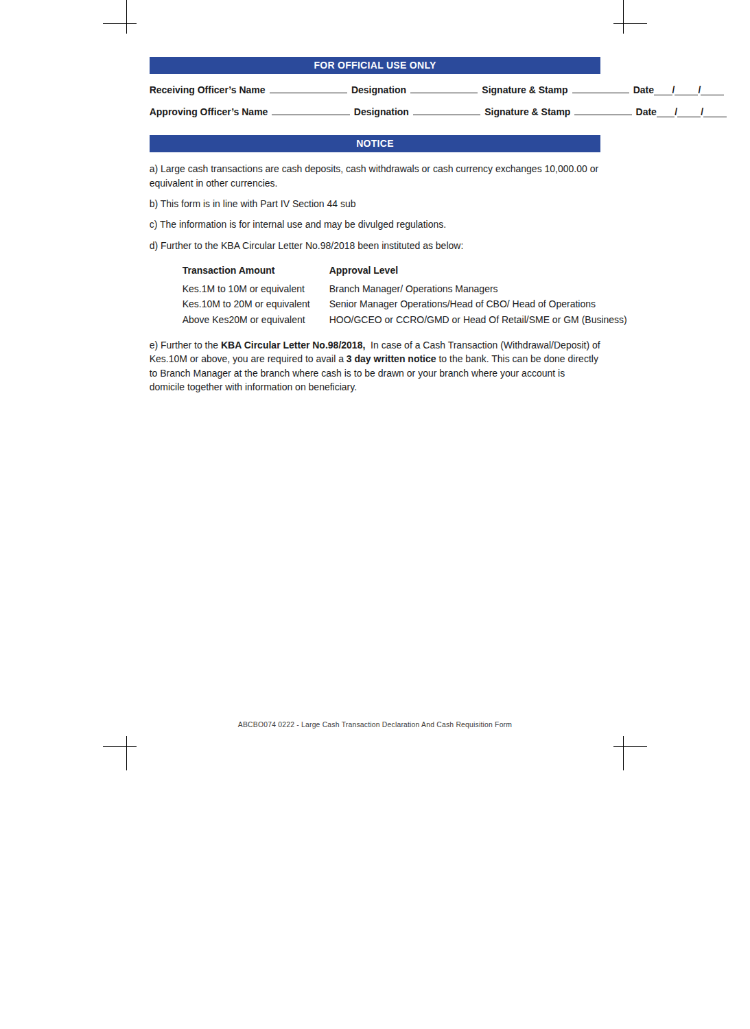FOR OFFICIAL USE ONLY
Receiving Officer’s Name Designation Signature & Stamp Date / /
Approving Officer’s Name Designation Signature & Stamp Date / /
NOTICE
a) Large cash transactions are cash deposits, cash withdrawals or cash currency exchanges 10,000.00 or equivalent in other currencies.
b) This form is in line with Part IV Section 44 sub
c) The information is for internal use and may be divulged regulations.
d) Further to the KBA Circular Letter No.98/2018 been instituted as below:
| Transaction Amount | Approval Level |
| --- | --- |
| Kes.1M to 10M or equivalent | Branch Manager/ Operations Managers |
| Kes.10M to 20M or equivalent | Senior Manager Operations/Head of CBO/ Head of Operations |
| Above Kes20M or equivalent | HOO/GCEO or CCRO/GMD or Head Of Retail/SME or GM (Business) |
e) Further to the KBA Circular Letter No.98/2018, In case of a Cash Transaction (Withdrawal/Deposit) of Kes.10M or above, you are required to avail a 3 day written notice to the bank. This can be done directly to Branch Manager at the branch where cash is to be drawn or your branch where your account is domicile together with information on beneficiary.
ABCBO074 0222 - Large Cash Transaction Declaration And Cash Requisition Form